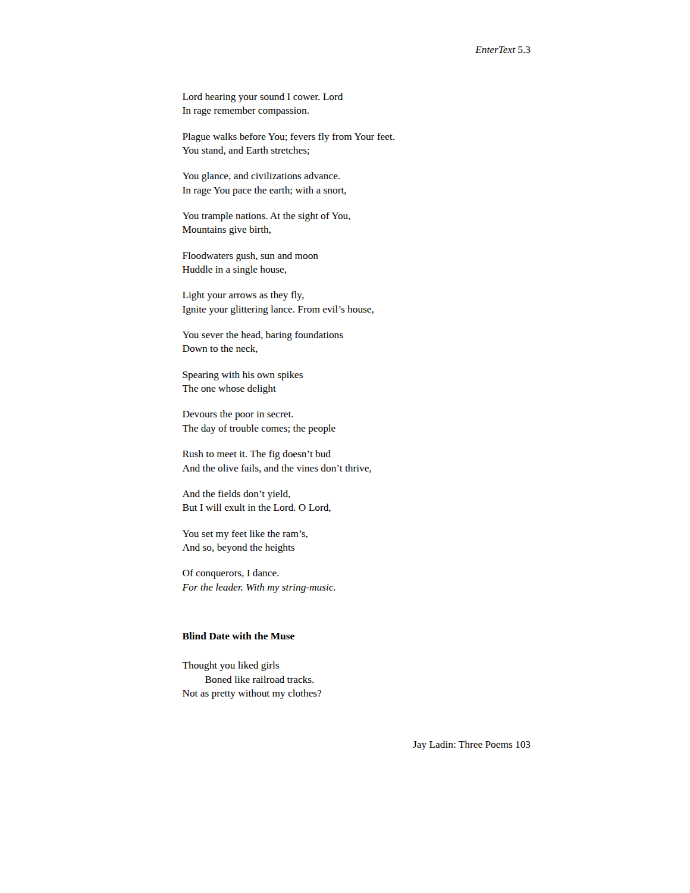EnterText 5.3
Lord hearing your sound I cower. Lord
In rage remember compassion.
Plague walks before You; fevers fly from Your feet.
You stand, and Earth stretches;
You glance, and civilizations advance.
In rage You pace the earth; with a snort,
You trample nations. At the sight of You,
Mountains give birth,
Floodwaters gush, sun and moon
Huddle in a single house,
Light your arrows as they fly,
Ignite your glittering lance. From evil’s house,
You sever the head, baring foundations
Down to the neck,
Spearing with his own spikes
The one whose delight
Devours the poor in secret.
The day of trouble comes; the people
Rush to meet it. The fig doesn’t bud
And the olive fails, and the vines don’t thrive,
And the fields don’t yield,
But I will exult in the Lord. O Lord,
You set my feet like the ram’s,
And so, beyond the heights
Of conquerors, I dance.
For the leader. With my string-music.
Blind Date with the Muse
Thought you liked girls
Boned like railroad tracks.
Not as pretty without my clothes?
Jay Ladin: Three Poems 103